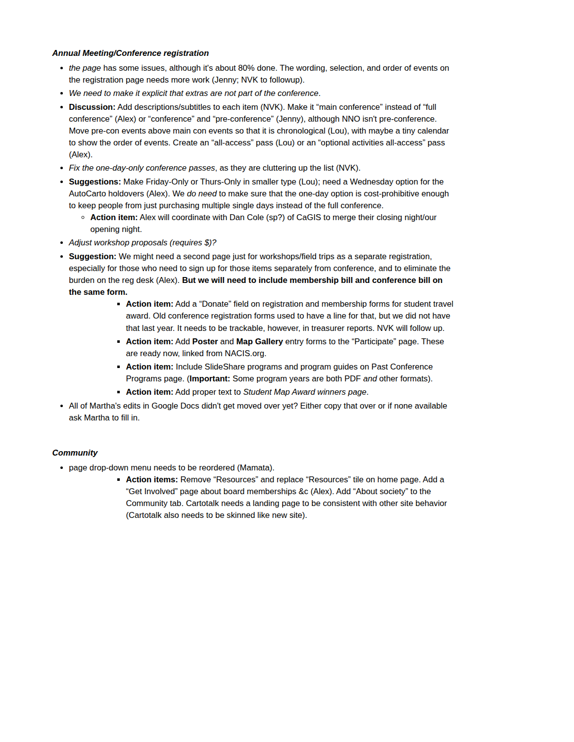Annual Meeting/Conference registration
the page has some issues, although it's about 80% done. The wording, selection, and order of events on the registration page needs more work (Jenny; NVK to followup).
We need to make it explicit that extras are not part of the conference.
Discussion: Add descriptions/subtitles to each item (NVK). Make it “main conference” instead of “full conference” (Alex) or “conference” and “pre-conference” (Jenny), although NNO isn't pre-conference. Move pre-con events above main con events so that it is chronological (Lou), with maybe a tiny calendar to show the order of events. Create an “all-access” pass (Lou) or an “optional activities all-access” pass (Alex).
Fix the one-day-only conference passes, as they are cluttering up the list (NVK).
Suggestions: Make Friday-Only or Thurs-Only in smaller type (Lou); need a Wednesday option for the AutoCarto holdovers (Alex). We do need to make sure that the one-day option is cost-prohibitive enough to keep people from just purchasing multiple single days instead of the full conference.
Action item: Alex will coordinate with Dan Cole (sp?) of CaGIS to merge their closing night/our opening night.
Adjust workshop proposals (requires $)?
Suggestion: We might need a second page just for workshops/field trips as a separate registration, especially for those who need to sign up for those items separately from conference, and to eliminate the burden on the reg desk (Alex). But we will need to include membership bill and conference bill on the same form.
Action item: Add a “Donate” field on registration and membership forms for student travel award. Old conference registration forms used to have a line for that, but we did not have that last year. It needs to be trackable, however, in treasurer reports. NVK will follow up.
Action item: Add Poster and Map Gallery entry forms to the “Participate” page. These are ready now, linked from NACIS.org.
Action item: Include SlideShare programs and program guides on Past Conference Programs page. (Important: Some program years are both PDF and other formats).
Action item: Add proper text to Student Map Award winners page.
All of Martha's edits in Google Docs didn't get moved over yet? Either copy that over or if none available ask Martha to fill in.
Community
page drop-down menu needs to be reordered (Mamata).
Action items: Remove “Resources” and replace “Resources” tile on home page. Add a “Get Involved” page about board memberships &c (Alex). Add “About society” to the Community tab. Cartotalk needs a landing page to be consistent with other site behavior (Cartotalk also needs to be skinned like new site).